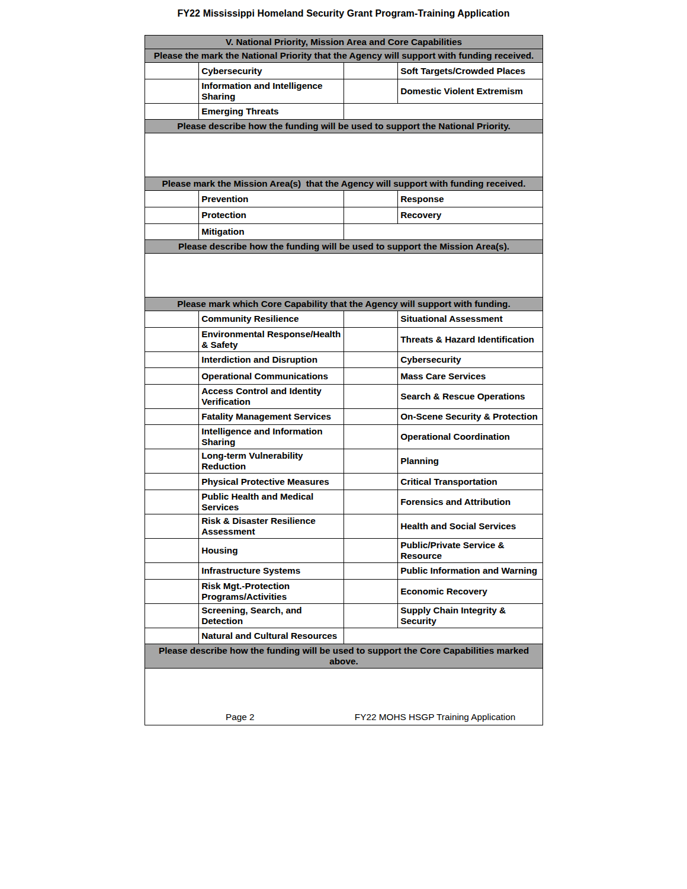FY22 Mississippi Homeland Security Grant Program-Training Application
| V. National Priority, Mission Area and Core Capabilities |
| Please the mark the National Priority that the Agency will support with funding received. |
| | Cybersecurity | | Soft Targets/Crowded Places |
| | Information and Intelligence Sharing | | Domestic Violent Extremism |
| | Emerging Threats | | |
| Please describe how the funding will be used to support the National Priority. |
| Please mark the Mission Area(s) that the Agency will support with funding received. |
| | Prevention | | Response |
| | Protection | | Recovery |
| | Mitigation | | |
| Please describe how the funding will be used to support the Mission Area(s). |
| Please mark which Core Capability that the Agency will support with funding. |
| | Community Resilience | | Situational Assessment |
| | Environmental Response/Health & Safety | | Threats & Hazard Identification |
| | Interdiction and Disruption | | Cybersecurity |
| | Operational Communications | | Mass Care Services |
| | Access Control and Identity Verification | | Search & Rescue Operations |
| | Fatality Management Services | | On-Scene Security & Protection |
| | Intelligence and Information Sharing | | Operational Coordination |
| | Long-term Vulnerability Reduction | | Planning |
| | Physical Protective Measures | | Critical Transportation |
| | Public Health and Medical Services | | Forensics and Attribution |
| | Risk & Disaster Resilience Assessment | | Health and Social Services |
| | Housing | | Public/Private Service & Resource |
| | Infrastructure Systems | | Public Information and Warning |
| | Risk Mgt.-Protection Programs/Activities | | Economic Recovery |
| | Screening, Search, and Detection | | Supply Chain Integrity & Security |
| | Natural and Cultural Resources | | |
| Please describe how the funding will be used to support the Core Capabilities marked above. |
Page 2 FY22 MOHS HSGP Training Application